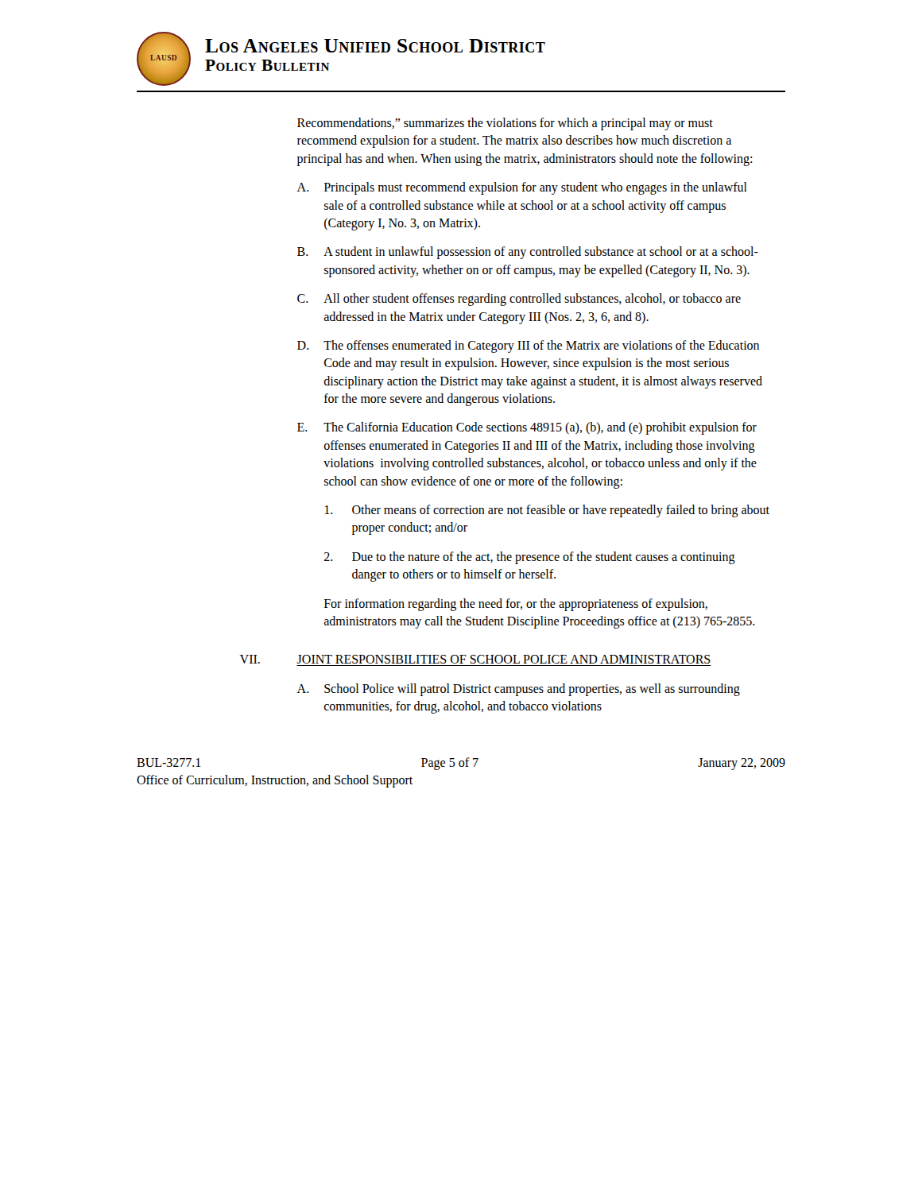Los Angeles Unified School District
Policy Bulletin
Recommendations,” summarizes the violations for which a principal may or must recommend expulsion for a student. The matrix also describes how much discretion a principal has and when. When using the matrix, administrators should note the following:
A. Principals must recommend expulsion for any student who engages in the unlawful sale of a controlled substance while at school or at a school activity off campus (Category I, No. 3, on Matrix).
B. A student in unlawful possession of any controlled substance at school or at a school-sponsored activity, whether on or off campus, may be expelled (Category II, No. 3).
C. All other student offenses regarding controlled substances, alcohol, or tobacco are addressed in the Matrix under Category III (Nos. 2, 3, 6, and 8).
D. The offenses enumerated in Category III of the Matrix are violations of the Education Code and may result in expulsion. However, since expulsion is the most serious disciplinary action the District may take against a student, it is almost always reserved for the more severe and dangerous violations.
E. The California Education Code sections 48915 (a), (b), and (e) prohibit expulsion for offenses enumerated in Categories II and III of the Matrix, including those involving violations involving controlled substances, alcohol, or tobacco unless and only if the school can show evidence of one or more of the following:
1. Other means of correction are not feasible or have repeatedly failed to bring about proper conduct; and/or
2. Due to the nature of the act, the presence of the student causes a continuing danger to others or to himself or herself.
For information regarding the need for, or the appropriateness of expulsion, administrators may call the Student Discipline Proceedings office at (213) 765-2855.
VII.
JOINT RESPONSIBILITIES OF SCHOOL POLICE AND ADMINISTRATORS
A. School Police will patrol District campuses and properties, as well as surrounding communities, for drug, alcohol, and tobacco violations
BUL-3277.1
Page 5 of 7
January 22, 2009
Office of Curriculum, Instruction, and School Support